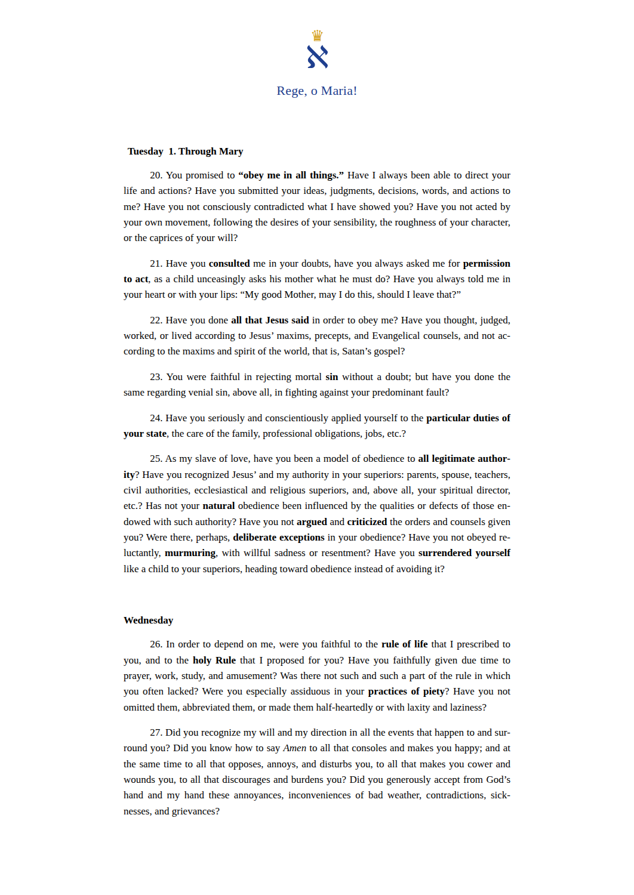♛
ℵ
Rege, o Maria!
Tuesday 1. Through Mary
20. You promised to “obey me in all things.” Have I always been able to direct your life and actions? Have you submitted your ideas, judgments, decisions, words, and actions to me? Have you not consciously contradicted what I have showed you? Have you not acted by your own movement, following the desires of your sensibility, the roughness of your character, or the caprices of your will?
21. Have you consulted me in your doubts, have you always asked me for permission to act, as a child unceasingly asks his mother what he must do? Have you always told me in your heart or with your lips: “My good Mother, may I do this, should I leave that?”
22. Have you done all that Jesus said in order to obey me? Have you thought, judged, worked, or lived according to Jesus’ maxims, precepts, and Evangelical counsels, and not according to the maxims and spirit of the world, that is, Satan’s gospel?
23. You were faithful in rejecting mortal sin without a doubt; but have you done the same regarding venial sin, above all, in fighting against your predominant fault?
24. Have you seriously and conscientiously applied yourself to the particular duties of your state, the care of the family, professional obligations, jobs, etc.?
25. As my slave of love, have you been a model of obedience to all legitimate authority? Have you recognized Jesus’ and my authority in your superiors: parents, spouse, teachers, civil authorities, ecclesiastical and religious superiors, and, above all, your spiritual director, etc.? Has not your natural obedience been influenced by the qualities or defects of those endowed with such authority? Have you not argued and criticized the orders and counsels given you? Were there, perhaps, deliberate exceptions in your obedience? Have you not obeyed reluctantly, murmuring, with willful sadness or resentment? Have you surrendered yourself like a child to your superiors, heading toward obedience instead of avoiding it?
Wednesday
26. In order to depend on me, were you faithful to the rule of life that I prescribed to you, and to the holy Rule that I proposed for you? Have you faithfully given due time to prayer, work, study, and amusement? Was there not such and such a part of the rule in which you often lacked? Were you especially assiduous in your practices of piety? Have you not omitted them, abbreviated them, or made them half-heartedly or with laxity and laziness?
27. Did you recognize my will and my direction in all the events that happen to and surround you? Did you know how to say Amen to all that consoles and makes you happy; and at the same time to all that opposes, annoys, and disturbs you, to all that makes you cower and wounds you, to all that discourages and burdens you? Did you generously accept from God’s hand and my hand these annoyances, inconveniences of bad weather, contradictions, sicknesses, and grievances?